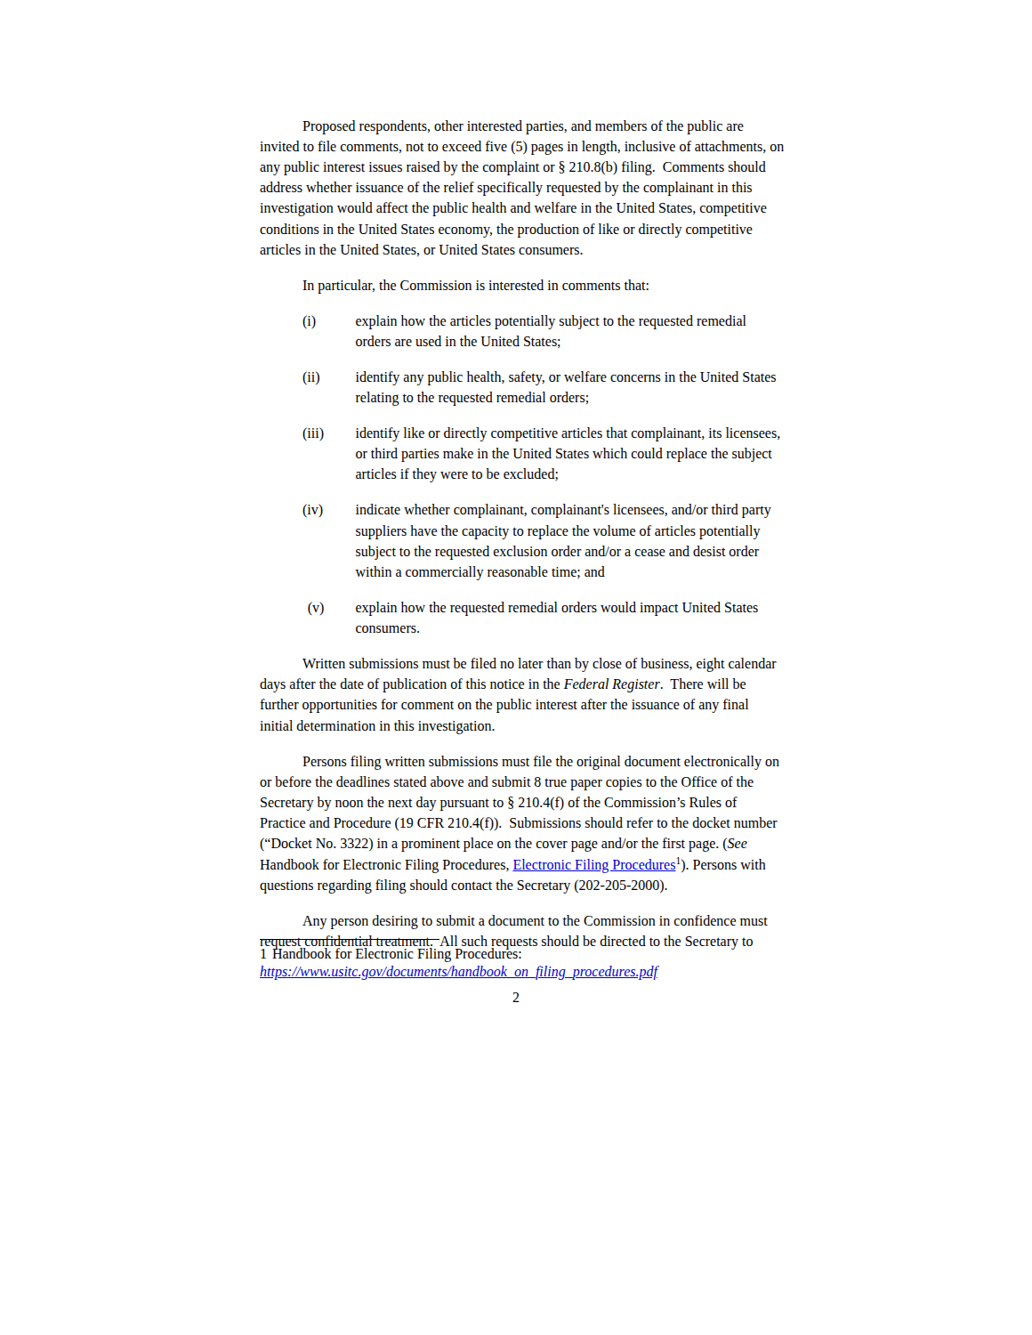Proposed respondents, other interested parties, and members of the public are invited to file comments, not to exceed five (5) pages in length, inclusive of attachments, on any public interest issues raised by the complaint or § 210.8(b) filing. Comments should address whether issuance of the relief specifically requested by the complainant in this investigation would affect the public health and welfare in the United States, competitive conditions in the United States economy, the production of like or directly competitive articles in the United States, or United States consumers.
In particular, the Commission is interested in comments that:
(i)
explain how the articles potentially subject to the requested remedial orders are used in the United States;
(ii)
identify any public health, safety, or welfare concerns in the United States relating to the requested remedial orders;
(iii)
identify like or directly competitive articles that complainant, its licensees, or third parties make in the United States which could replace the subject articles if they were to be excluded;
(iv)
indicate whether complainant, complainant's licensees, and/or third party suppliers have the capacity to replace the volume of articles potentially subject to the requested exclusion order and/or a cease and desist order within a commercially reasonable time; and
(v)
explain how the requested remedial orders would impact United States consumers.
Written submissions must be filed no later than by close of business, eight calendar days after the date of publication of this notice in the Federal Register. There will be further opportunities for comment on the public interest after the issuance of any final initial determination in this investigation.
Persons filing written submissions must file the original document electronically on or before the deadlines stated above and submit 8 true paper copies to the Office of the Secretary by noon the next day pursuant to § 210.4(f) of the Commission’s Rules of Practice and Procedure (19 CFR 210.4(f)). Submissions should refer to the docket number (“Docket No. 3322) in a prominent place on the cover page and/or the first page. (See Handbook for Electronic Filing Procedures, Electronic Filing Procedures1). Persons with questions regarding filing should contact the Secretary (202-205-2000).
Any person desiring to submit a document to the Commission in confidence must request confidential treatment. All such requests should be directed to the Secretary to
1 Handbook for Electronic Filing Procedures:
https://www.usitc.gov/documents/handbook_on_filing_procedures.pdf
2